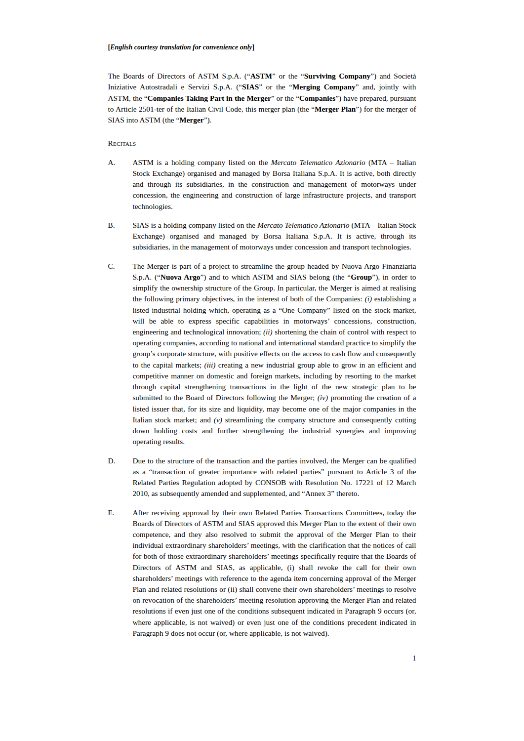[English courtesy translation for convenience only]
The Boards of Directors of ASTM S.p.A. (“ASTM” or the “Surviving Company”) and Società Iniziative Autostradali e Servizi S.p.A. (“SIAS” or the “Merging Company” and, jointly with ASTM, the “Companies Taking Part in the Merger” or the “Companies”) have prepared, pursuant to Article 2501-ter of the Italian Civil Code, this merger plan (the “Merger Plan”) for the merger of SIAS into ASTM (the “Merger”).
Recitals
| A. | ASTM is a holding company listed on the Mercato Telematico Azionario (MTA – Italian Stock Exchange) organised and managed by Borsa Italiana S.p.A. It is active, both directly and through its subsidiaries, in the construction and management of motorways under concession, the engineering and construction of large infrastructure projects, and transport technologies. |
| B. | SIAS is a holding company listed on the Mercato Telematico Azionario (MTA – Italian Stock Exchange) organised and managed by Borsa Italiana S.p.A. It is active, through its subsidiaries, in the management of motorways under concession and transport technologies. |
| C. | The Merger is part of a project to streamline the group headed by Nuova Argo Finanziaria S.p.A. (“ Nuova Argo ”) and to which ASTM and SIAS belong (the “ Group ”), in order to simplify the ownership structure of the Group. In particular, the Merger is aimed at realising the following primary objectives, in the interest of both of the Companies: (i) establishing a listed industrial holding which, operating as a “One Company” listed on the stock market, will be able to express specific capabilities in motorways’ concessions, construction, engineering and technological innovation; (ii) shortening the chain of control with respect to operating companies, according to national and international standard practice to simplify the group’s corporate structure, with positive effects on the access to cash flow and consequently to the capital markets; (iii) creating a new industrial group able to grow in an efficient and competitive manner on domestic and foreign markets, including by resorting to the market through capital strengthening transactions in the light of the new strategic plan to be submitted to the Board of Directors following the Merger; (iv) promoting the creation of a listed issuer that, for its size and liquidity, may become one of the major companies in the Italian stock market; and (v) streamlining the company structure and consequently cutting down holding costs and further strengthening the industrial synergies and improving operating results. |
| D. | Due to the structure of the transaction and the parties involved, the Merger can be qualified as a “transaction of greater importance with related parties” pursuant to Article 3 of the Related Parties Regulation adopted by CONSOB with Resolution No. 17221 of 12 March 2010, as subsequently amended and supplemented, and “Annex 3” thereto. |
| E. | After receiving approval by their own Related Parties Transactions Committees, today the Boards of Directors of ASTM and SIAS approved this Merger Plan to the extent of their own competence, and they also resolved to submit the approval of the Merger Plan to their individual extraordinary shareholders’ meetings, with the clarification that the notices of call for both of those extraordinary shareholders’ meetings specifically require that the Boards of Directors of ASTM and SIAS, as applicable, (i) shall revoke the call for their own shareholders’ meetings with reference to the agenda item concerning approval of the Merger Plan and related resolutions or (ii) shall convene their own shareholders’ meetings to resolve on revocation of the shareholders’ meeting resolution approving the Merger Plan and related resolutions if even just one of the conditions subsequent indicated in Paragraph 9 occurs (or, where applicable, is not waived) or even just one of the conditions precedent indicated in Paragraph 9 does not occur (or, where applicable, is not waived). |
1